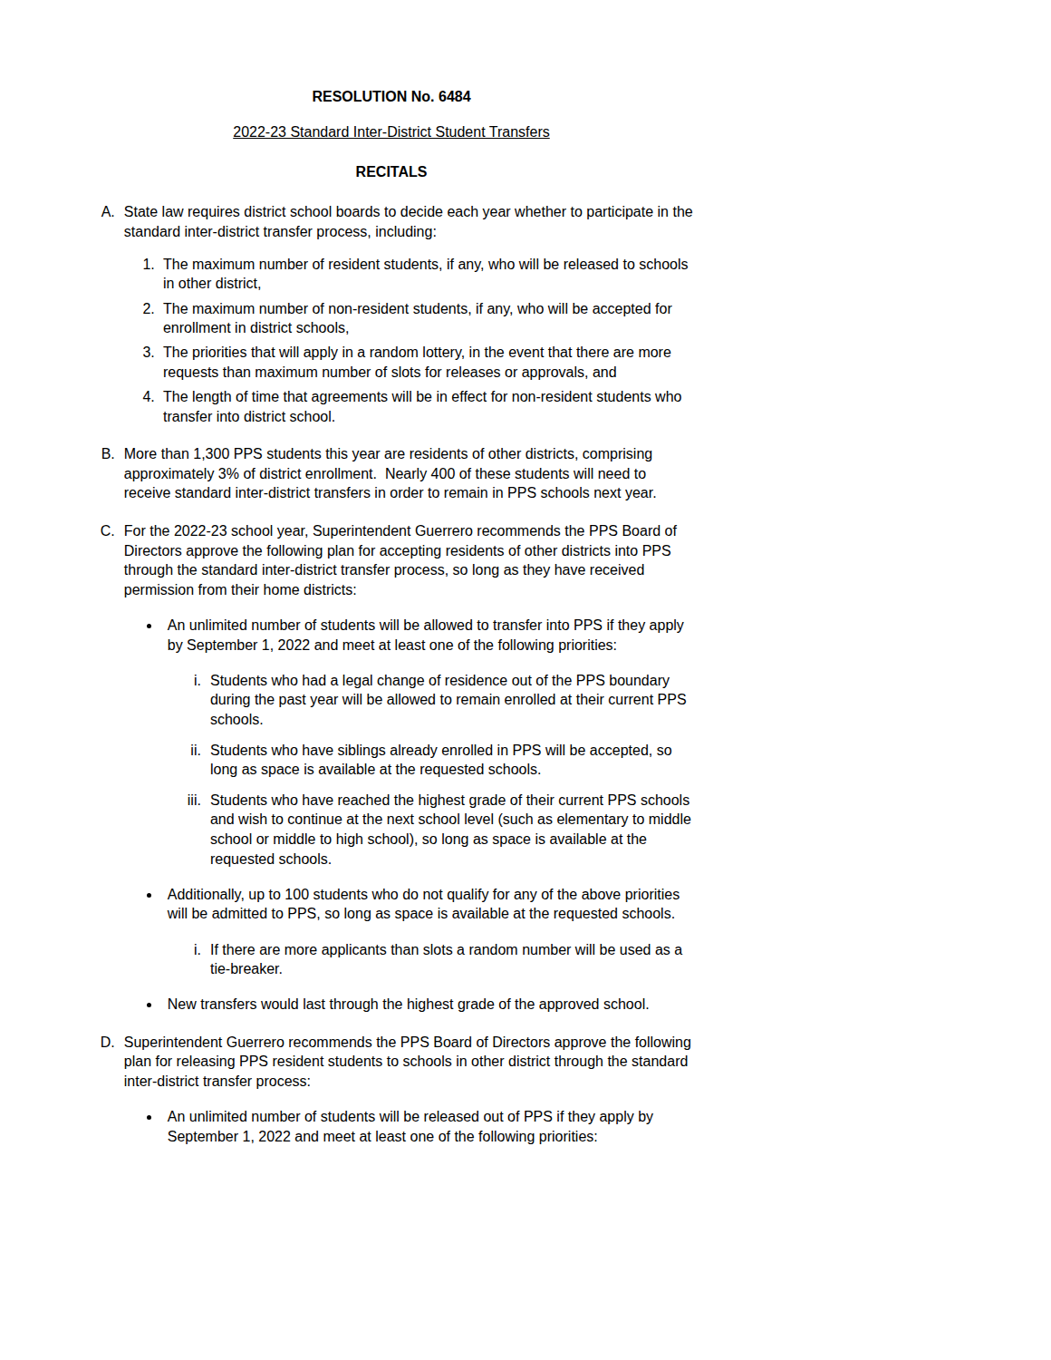RESOLUTION No. 6484
2022-23 Standard Inter-District Student Transfers
RECITALS
State law requires district school boards to decide each year whether to participate in the standard inter-district transfer process, including:
The maximum number of resident students, if any, who will be released to schools in other district,
The maximum number of non-resident students, if any, who will be accepted for enrollment in district schools,
The priorities that will apply in a random lottery, in the event that there are more requests than maximum number of slots for releases or approvals, and
The length of time that agreements will be in effect for non-resident students who transfer into district school.
More than 1,300 PPS students this year are residents of other districts, comprising approximately 3% of district enrollment. Nearly 400 of these students will need to receive standard inter-district transfers in order to remain in PPS schools next year.
For the 2022-23 school year, Superintendent Guerrero recommends the PPS Board of Directors approve the following plan for accepting residents of other districts into PPS through the standard inter-district transfer process, so long as they have received permission from their home districts:
An unlimited number of students will be allowed to transfer into PPS if they apply by September 1, 2022 and meet at least one of the following priorities:
Students who had a legal change of residence out of the PPS boundary during the past year will be allowed to remain enrolled at their current PPS schools.
Students who have siblings already enrolled in PPS will be accepted, so long as space is available at the requested schools.
Students who have reached the highest grade of their current PPS schools and wish to continue at the next school level (such as elementary to middle school or middle to high school), so long as space is available at the requested schools.
Additionally, up to 100 students who do not qualify for any of the above priorities will be admitted to PPS, so long as space is available at the requested schools.
If there are more applicants than slots a random number will be used as a tie-breaker.
New transfers would last through the highest grade of the approved school.
Superintendent Guerrero recommends the PPS Board of Directors approve the following plan for releasing PPS resident students to schools in other district through the standard inter-district transfer process:
An unlimited number of students will be released out of PPS if they apply by September 1, 2022 and meet at least one of the following priorities: